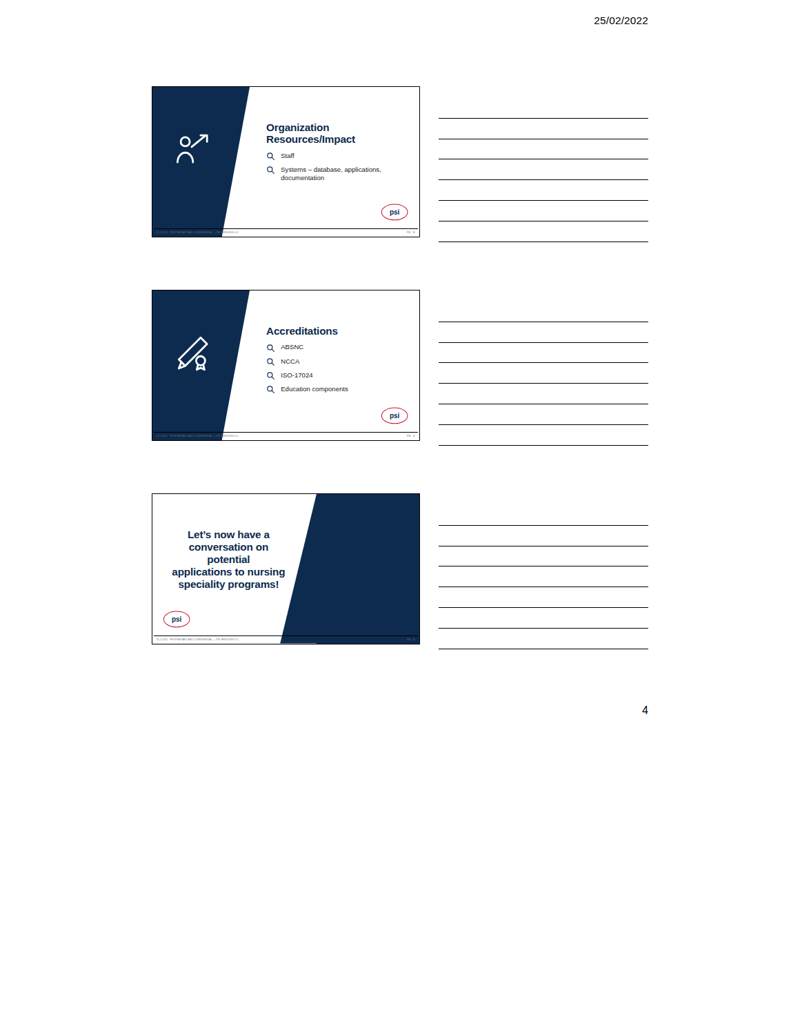25/02/2022
Organization
Resources/Impact
Staff
Systems – database, applications, documentation
psi
25.2.2022 PROPRIETARY AND CONFIDENTIAL — PSI SERVICES LLC
PSI 10
Accreditations
ABSNC
NCCA
ISO-17024
Education components
psi
25.2.2022 PROPRIETARY AND CONFIDENTIAL — PSI SERVICES LLC
PSI 11
Let’s now have a
conversation on potential
applications to nursing
speciality programs!
psi
25.2.2022 PROPRIETARY AND CONFIDENTIAL — PSI SERVICES LLC
PSI 12
4